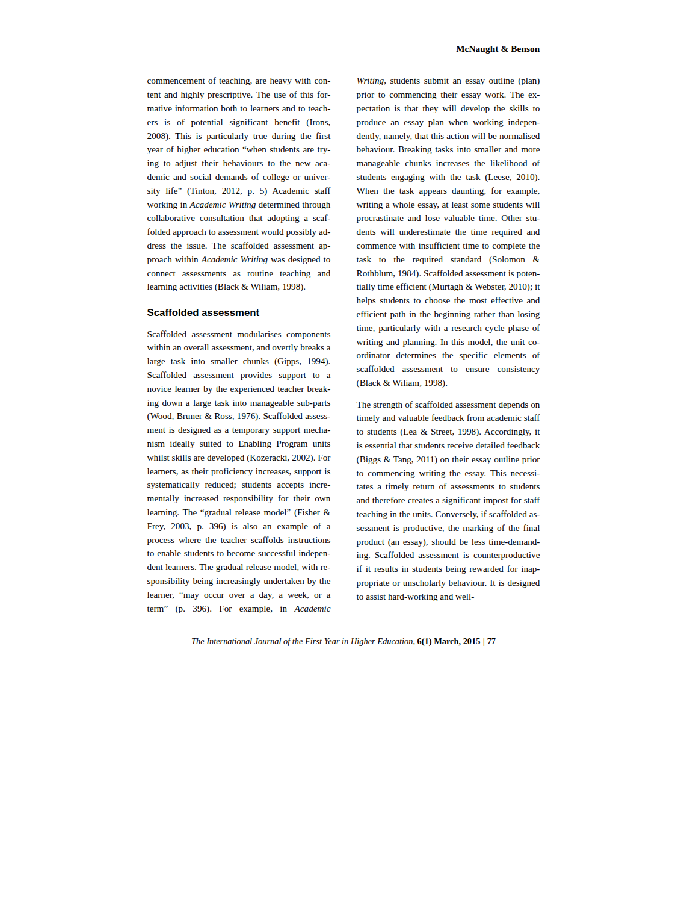McNaught & Benson
commencement of teaching, are heavy with content and highly prescriptive. The use of this formative information both to learners and to teachers is of potential significant benefit (Irons, 2008). This is particularly true during the first year of higher education “when students are trying to adjust their behaviours to the new academic and social demands of college or university life” (Tinton, 2012, p. 5) Academic staff working in Academic Writing determined through collaborative consultation that adopting a scaffolded approach to assessment would possibly address the issue. The scaffolded assessment approach within Academic Writing was designed to connect assessments as routine teaching and learning activities (Black & Wiliam, 1998).
Scaffolded assessment
Scaffolded assessment modularises components within an overall assessment, and overtly breaks a large task into smaller chunks (Gipps, 1994). Scaffolded assessment provides support to a novice learner by the experienced teacher breaking down a large task into manageable sub-parts (Wood, Bruner & Ross, 1976). Scaffolded assessment is designed as a temporary support mechanism ideally suited to Enabling Program units whilst skills are developed (Kozeracki, 2002). For learners, as their proficiency increases, support is systematically reduced; students accepts incrementally increased responsibility for their own learning. The “gradual release model” (Fisher & Frey, 2003, p. 396) is also an example of a process where the teacher scaffolds instructions to enable students to become successful independent learners. The gradual release model, with responsibility being increasingly undertaken by the learner, “may occur over a day, a week, or a term” (p. 396). For example, in Academic Writing, students submit an essay outline (plan) prior to commencing their essay work. The expectation is that they will develop the skills to produce an essay plan when working independently, namely, that this action will be normalised behaviour. Breaking tasks into smaller and more manageable chunks increases the likelihood of students engaging with the task (Leese, 2010). When the task appears daunting, for example, writing a whole essay, at least some students will procrastinate and lose valuable time. Other students will underestimate the time required and commence with insufficient time to complete the task to the required standard (Solomon & Rothblum, 1984). Scaffolded assessment is potentially time efficient (Murtagh & Webster, 2010); it helps students to choose the most effective and efficient path in the beginning rather than losing time, particularly with a research cycle phase of writing and planning. In this model, the unit co-ordinator determines the specific elements of scaffolded assessment to ensure consistency (Black & Wiliam, 1998).
The strength of scaffolded assessment depends on timely and valuable feedback from academic staff to students (Lea & Street, 1998). Accordingly, it is essential that students receive detailed feedback (Biggs & Tang, 2011) on their essay outline prior to commencing writing the essay. This necessitates a timely return of assessments to students and therefore creates a significant impost for staff teaching in the units. Conversely, if scaffolded assessment is productive, the marking of the final product (an essay), should be less time-demanding. Scaffolded assessment is counterproductive if it results in students being rewarded for inappropriate or unscholarly behaviour. It is designed to assist hard-working and well-
The International Journal of the First Year in Higher Education, 6(1) March, 2015 | 77